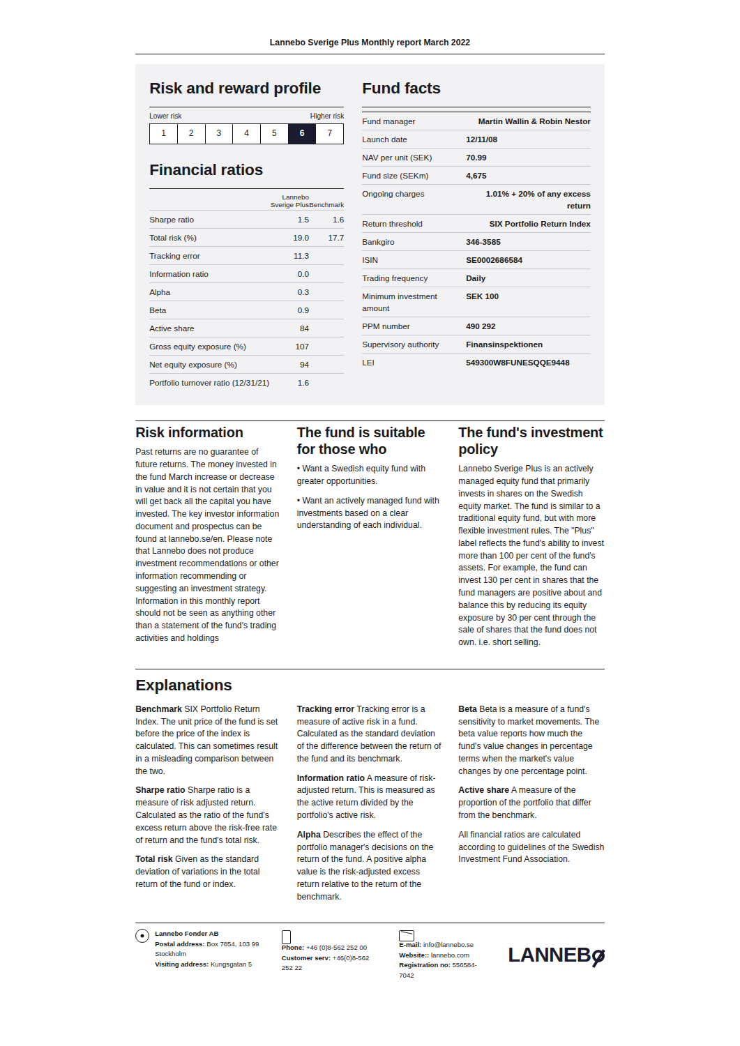Lannebo Sverige Plus Monthly report March 2022
Risk and reward profile
Lower risk Higher risk
| 1 | 2 | 3 | 4 | 5 | 6 | 7 |
Financial ratios
| | Lannebo Sverige Plus | Benchmark |
| --- | --- | --- |
| Sharpe ratio | 1.5 | 1.6 |
| Total risk (%) | 19.0 | 17.7 |
| Tracking error | 11.3 | |
| Information ratio | 0.0 | |
| Alpha | 0.3 | |
| Beta | 0.9 | |
| Active share | 84 | |
| Gross equity exposure (%) | 107 | |
| Net equity exposure (%) | 94 | |
| Portfolio turnover ratio (12/31/21) | 1.6 | |
Fund facts
| Fund manager | Martin Wallin & Robin Nestor |
| Launch date | 12/11/08 |
| NAV per unit (SEK) | 70.99 |
| Fund size (SEKm) | 4,675 |
| Ongoing charges | 1.01% + 20% of any excess return |
| Return threshold | SIX Portfolio Return Index |
| Bankgiro | 346-3585 |
| ISIN | SE0002686584 |
| Trading frequency | Daily |
| Minimum investment amount | SEK 100 |
| PPM number | 490 292 |
| Supervisory authority | Finansinspektionen |
| LEI | 549300W8FUNESQQE9448 |
Risk information
Past returns are no guarantee of future returns. The money invested in the fund March increase or decrease in value and it is not certain that you will get back all the capital you have invested. The key investor information document and prospectus can be found at lannebo.se/en. Please note that Lannebo does not produce investment recommendations or other information recommending or suggesting an investment strategy. Information in this monthly report should not be seen as anything other than a statement of the fund's trading activities and holdings
The fund is suitable for those who
• Want a Swedish equity fund with greater opportunities.
• Want an actively managed fund with investments based on a clear understanding of each individual.
The fund's investment policy
Lannebo Sverige Plus is an actively managed equity fund that primarily invests in shares on the Swedish equity market. The fund is similar to a traditional equity fund, but with more flexible investment rules. The "Plus" label reflects the fund's ability to invest more than 100 per cent of the fund's assets. For example, the fund can invest 130 per cent in shares that the fund managers are positive about and balance this by reducing its equity exposure by 30 per cent through the sale of shares that the fund does not own. i.e. short selling.
Explanations
Benchmark SIX Portfolio Return Index. The unit price of the fund is set before the price of the index is calculated. This can sometimes result in a misleading comparison between the two.
Sharpe ratio Sharpe ratio is a measure of risk adjusted return. Calculated as the ratio of the fund's excess return above the risk-free rate of return and the fund's total risk.
Total risk Given as the standard deviation of variations in the total return of the fund or index.
Tracking error Tracking error is a measure of active risk in a fund. Calculated as the standard deviation of the difference between the return of the fund and its benchmark.
Information ratio A measure of risk-adjusted return. This is measured as the active return divided by the portfolio's active risk.
Alpha Describes the effect of the portfolio manager's decisions on the return of the fund. A positive alpha value is the risk-adjusted excess return relative to the return of the benchmark.
Beta Beta is a measure of a fund's sensitivity to market movements. The beta value reports how much the fund's value changes in percentage terms when the market's value changes by one percentage point.
Active share A measure of the proportion of the portfolio that differ from the benchmark.
All financial ratios are calculated according to guidelines of the Swedish Investment Fund Association.
Lannebo Fonder AB
Postal address: Box 7854, 103 99 Stockholm
Visiting address: Kungsgatan 5
Phone: +46 (0)8-562 252 00
Customer serv: +46(0)8-562 252 22
E-mail: info@lannebo.se
Website:: lannebo.com
Registration no: 556584-7042
LANNEB